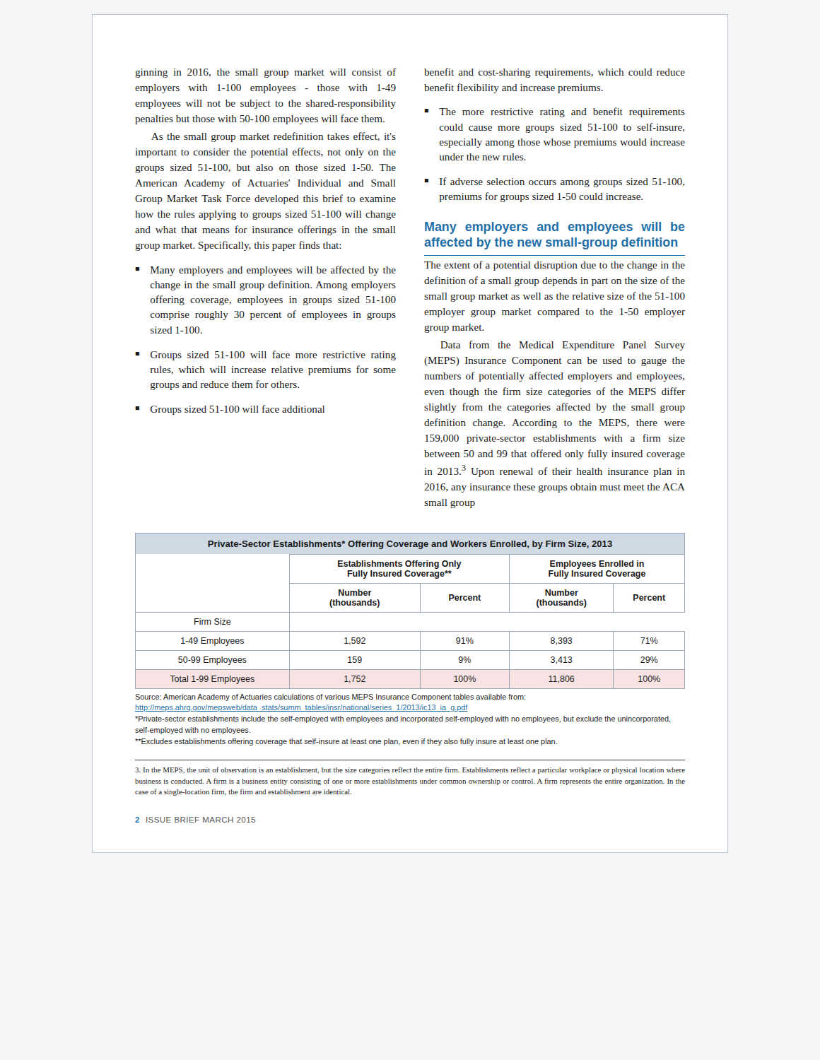ginning in 2016, the small group market will consist of employers with 1-100 employees - those with 1-49 employees will not be subject to the shared-responsibility penalties but those with 50-100 employees will face them.
As the small group market redefinition takes effect, it's important to consider the potential effects, not only on the groups sized 51-100, but also on those sized 1-50. The American Academy of Actuaries' Individual and Small Group Market Task Force developed this brief to examine how the rules applying to groups sized 51-100 will change and what that means for insurance offerings in the small group market. Specifically, this paper finds that:
Many employers and employees will be affected by the change in the small group definition. Among employers offering coverage, employees in groups sized 51-100 comprise roughly 30 percent of employees in groups sized 1-100.
Groups sized 51-100 will face more restrictive rating rules, which will increase relative premiums for some groups and reduce them for others.
Groups sized 51-100 will face additional
benefit and cost-sharing requirements, which could reduce benefit flexibility and increase premiums.
The more restrictive rating and benefit requirements could cause more groups sized 51-100 to self-insure, especially among those whose premiums would increase under the new rules.
If adverse selection occurs among groups sized 51-100, premiums for groups sized 1-50 could increase.
Many employers and employees will be affected by the new small-group definition
The extent of a potential disruption due to the change in the definition of a small group depends in part on the size of the small group market as well as the relative size of the 51-100 employer group market compared to the 1-50 employer group market.
Data from the Medical Expenditure Panel Survey (MEPS) Insurance Component can be used to gauge the numbers of potentially affected employers and employees, even though the firm size categories of the MEPS differ slightly from the categories affected by the small group definition change. According to the MEPS, there were 159,000 private-sector establishments with a firm size between 50 and 99 that offered only fully insured coverage in 2013.3 Upon renewal of their health insurance plan in 2016, any insurance these groups obtain must meet the ACA small group
Private-Sector Establishments* Offering Coverage and Workers Enrolled, by Firm Size, 2013
| | Establishments Offering Only Fully Insured Coverage** | Employees Enrolled in Fully Insured Coverage |
| --- | --- | --- |
| Number (thousands) | Percent | Number (thousands) | Percent |
| Firm Size | |
| 1-49 Employees | 1,592 | 91% | 8,393 | 71% |
| 50-99 Employees | 159 | 9% | 3,413 | 29% |
| Total 1-99 Employees | 1,752 | 100% | 11,806 | 100% |
Source: American Academy of Actuaries calculations of various MEPS Insurance Component tables available from: http://meps.ahrq.gov/mepsweb/data_stats/summ_tables/insr/national/series_1/2013/ic13_ia_g.pdf
*Private-sector establishments include the self-employed with employees and incorporated self-employed with no employees, but exclude the unincorporated, self-employed with no employees.
**Excludes establishments offering coverage that self-insure at least one plan, even if they also fully insure at least one plan.
3. In the MEPS, the unit of observation is an establishment, but the size categories reflect the entire firm. Establishments reflect a particular workplace or physical location where business is conducted. A firm is a business entity consisting of one or more establishments under common ownership or control. A firm represents the entire organization. In the case of a single-location firm, the firm and establishment are identical.
2 ISSUE BRIEF MARCH 2015